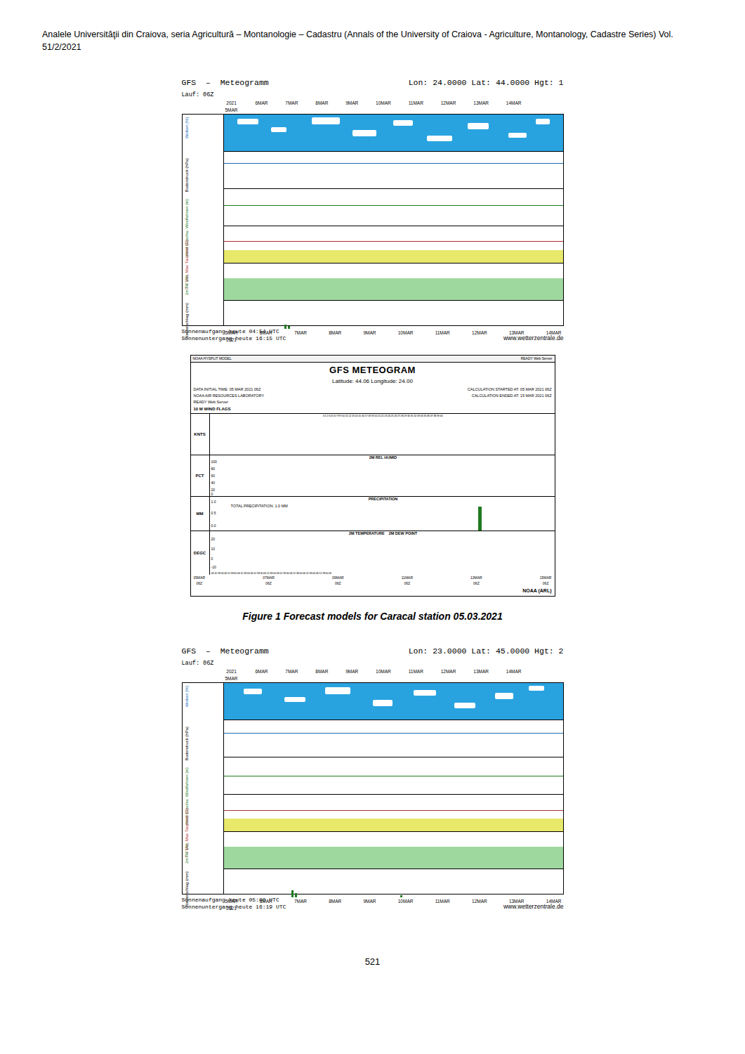Analele Universităţii din Craiova, seria Agricultură – Montanologie – Cadastru (Annals of the University of Craiova - Agriculture, Montanology, Cadastre Series) Vol. 51/2/2021
GFS – Meteogramm Lon: 24.0000 Lat: 44.0000 Hgt: 1
Lauf: 06Z
2021
5MAR 6MAR 7MAR 8MAR 9MAR 10MAR 11MAR 12MAR 13MAR 14MAR
Wolken [%] Bodendruck (hPa) Wind Geschw. Windfahnen (kt) T + Min, Max Taupunkt (C) 2m RF (%) Niederschlag (mm)
5MAR
20216MAR 7MAR 8MAR 9MAR 10MAR 11MAR 12MAR 13MAR 14MAR
Sonnenaufgang heute 04:54 UTC
Sonnenuntergang heute 16:15 UTC
www.wetterzentrale.de
NOAA HYSPLIT MODEL READY Web Server
GFS METEOGRAM
Latitude: 44.06 Longitude: 24.00
DATA INITIAL TIME: 05 MAR 2021 06Z CALCULATION STARTED AT: 05 MAR 2021 06Z
NOAA AIR RESOURCES LABORATORY CALCULATION ENDED AT: 15 MAR 2021 06Z
READY Web Server
10 M WIND FLAGS
KNTS
0 1 2 3 4 5 6 7 8 9 10 11 12 13 14 15 16 17 18 19 20 21 22 23 24 25 26 27 28 29 30 31 32 33 34 35 36 37 38 39 40
PCT
2M REL HUMID
100
80
60
40
20
0
MM
PRECIPITATION
TOTAL PRECIPITATION: 1.0 MM
1.0
0.5
0.0
DEGC
2M TEMPERATURE 2M DEW POINT
20
10
0
-10
06 12 18 00 06 12 18 00 06 12 18 00 06 12 18 00 06 12 18 00 06 12 18 00 06 12 18 00 06 12 18 00 06 12 18 00 06
05MAR
06Z 07MAR
06Z 09MAR
06Z 11MAR
06Z 13MAR
06Z 15MAR
06Z
NOAA (ARL)
Figure 1 Forecast models for Caracal station 05.03.2021
GFS – Meteogramm Lon: 23.0000 Lat: 45.0000 Hgt: 2
Lauf: 06Z
2021
5MAR 6MAR 7MAR 8MAR 9MAR 10MAR 11MAR 12MAR 13MAR 14MAR
Wolken [%] Bodendruck (hPa) Wind Geschw. Windfahnen (kt) T + Min, Max Taupunkt (C) 2m RF (%) Niederschlag (mm)
5MAR
20216MAR 7MAR 8MAR 9MAR 10MAR 11MAR 12MAR 13MAR 14MAR
Sonnenaufgang heute 05:00 UTC
Sonnenuntergang heute 16:19 UTC
www.wetterzentrale.de
521